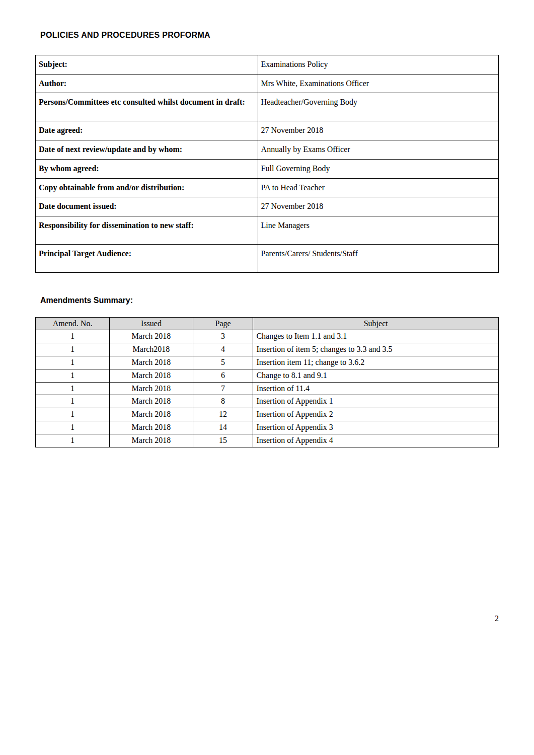POLICIES AND PROCEDURES PROFORMA
| Subject: | Examinations Policy |
| Author: | Mrs White, Examinations Officer |
| Persons/Committees etc consulted whilst document in draft: | Headteacher/Governing Body |
| Date agreed: | 27 November 2018 |
| Date of next review/update and by whom: | Annually by Exams Officer |
| By whom agreed: | Full Governing Body |
| Copy obtainable from and/or distribution: | PA to Head Teacher |
| Date document issued: | 27 November 2018 |
| Responsibility for dissemination to new staff: | Line Managers |
| Principal Target Audience: | Parents/Carers/ Students/Staff |
Amendments Summary:
| Amend. No. | Issued | Page | Subject |
| --- | --- | --- | --- |
| 1 | March 2018 | 3 | Changes to Item 1.1 and 3.1 |
| 1 | March2018 | 4 | Insertion of item 5; changes to 3.3 and 3.5 |
| 1 | March 2018 | 5 | Insertion item 11; change to 3.6.2 |
| 1 | March 2018 | 6 | Change to 8.1 and 9.1 |
| 1 | March 2018 | 7 | Insertion of 11.4 |
| 1 | March 2018 | 8 | Insertion of Appendix 1 |
| 1 | March 2018 | 12 | Insertion of Appendix 2 |
| 1 | March 2018 | 14 | Insertion of Appendix 3 |
| 1 | March 2018 | 15 | Insertion of Appendix 4 |
2